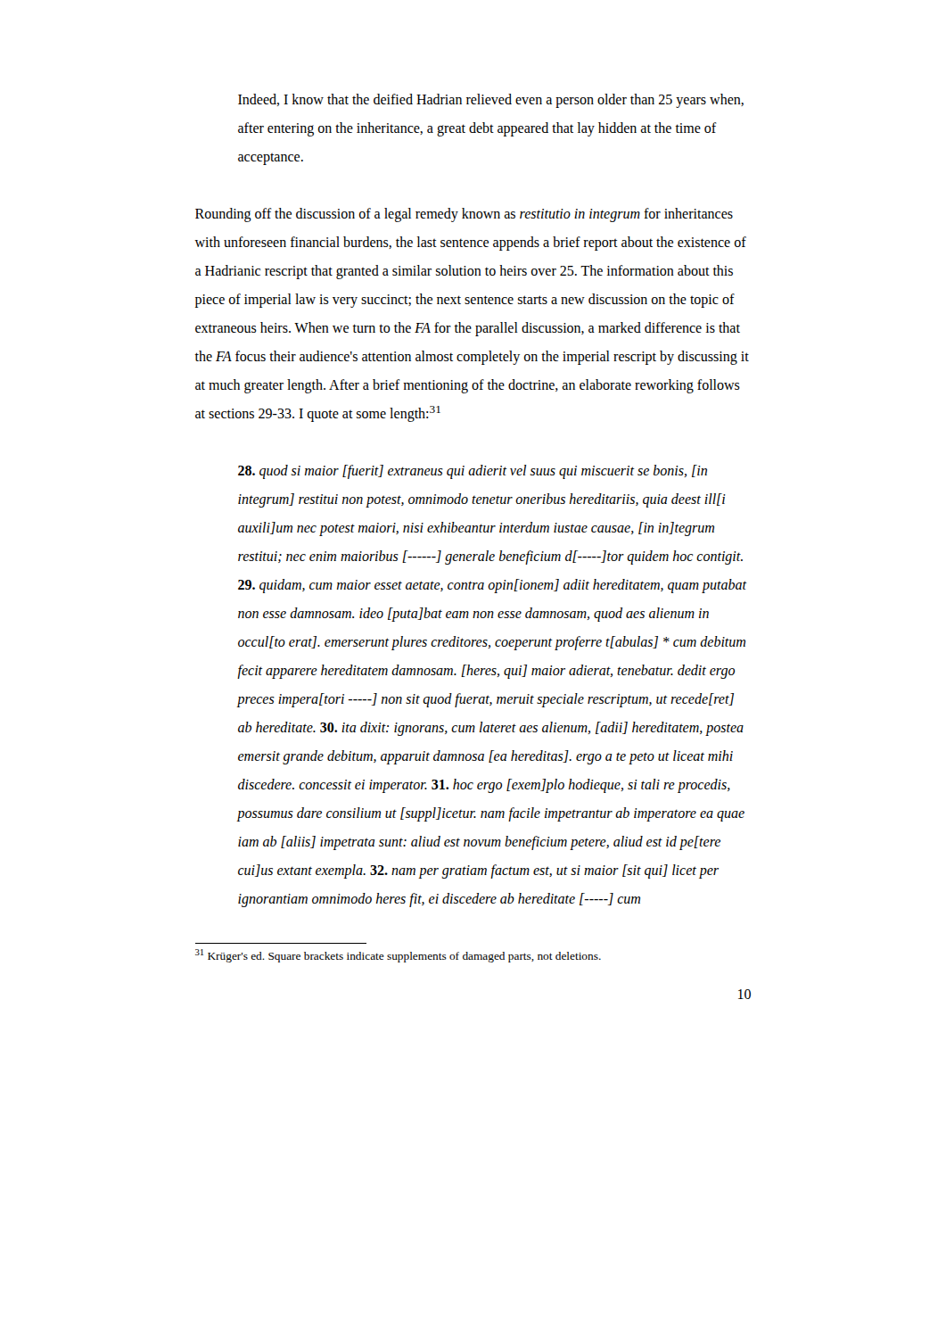Indeed, I know that the deified Hadrian relieved even a person older than 25 years when, after entering on the inheritance, a great debt appeared that lay hidden at the time of acceptance.
Rounding off the discussion of a legal remedy known as restitutio in integrum for inheritances with unforeseen financial burdens, the last sentence appends a brief report about the existence of a Hadrianic rescript that granted a similar solution to heirs over 25. The information about this piece of imperial law is very succinct; the next sentence starts a new discussion on the topic of extraneous heirs. When we turn to the FA for the parallel discussion, a marked difference is that the FA focus their audience's attention almost completely on the imperial rescript by discussing it at much greater length. After a brief mentioning of the doctrine, an elaborate reworking follows at sections 29-33. I quote at some length:31
28. quod si maior [fuerit] extraneus qui adierit vel suus qui miscuerit se bonis, [in integrum] restitui non potest, omnimodo tenetur oneribus hereditariis, quia deest ill[i auxili]um nec potest maiori, nisi exhibeantur interdum iustae causae, [in in]tegrum restitui; nec enim maioribus [------] generale beneficium d[-----]tor quidem hoc contigit. 29. quidam, cum maior esset aetate, contra opin[ionem] adiit hereditatem, quam putabat non esse damnosam. ideo [puta]bat eam non esse damnosam, quod aes alienum in occul[to erat]. emerserunt plures creditores, coeperunt proferre t[abulas] * cum debitum fecit apparere hereditatem damnosam. [heres, qui] maior adierat, tenebatur. dedit ergo preces impera[tori -----] non sit quod fuerat, meruit speciale rescriptum, ut recede[ret] ab hereditate. 30. ita dixit: ignorans, cum lateret aes alienum, [adii] hereditatem, postea emersit grande debitum, apparuit damnosa [ea hereditas]. ergo a te peto ut liceat mihi discedere. concessit ei imperator. 31. hoc ergo [exem]plo hodieque, si tali re procedis, possumus dare consilium ut [suppl]icetur. nam facile impetrantur ab imperatore ea quae iam ab [aliis] impetrata sunt: aliud est novum beneficium petere, aliud est id pe[tere cui]us extant exempla. 32. nam per gratiam factum est, ut si maior [sit qui] licet per ignorantiam omnimodo heres fit, ei discedere ab hereditate [-----] cum
31 Krüger's ed. Square brackets indicate supplements of damaged parts, not deletions.
10